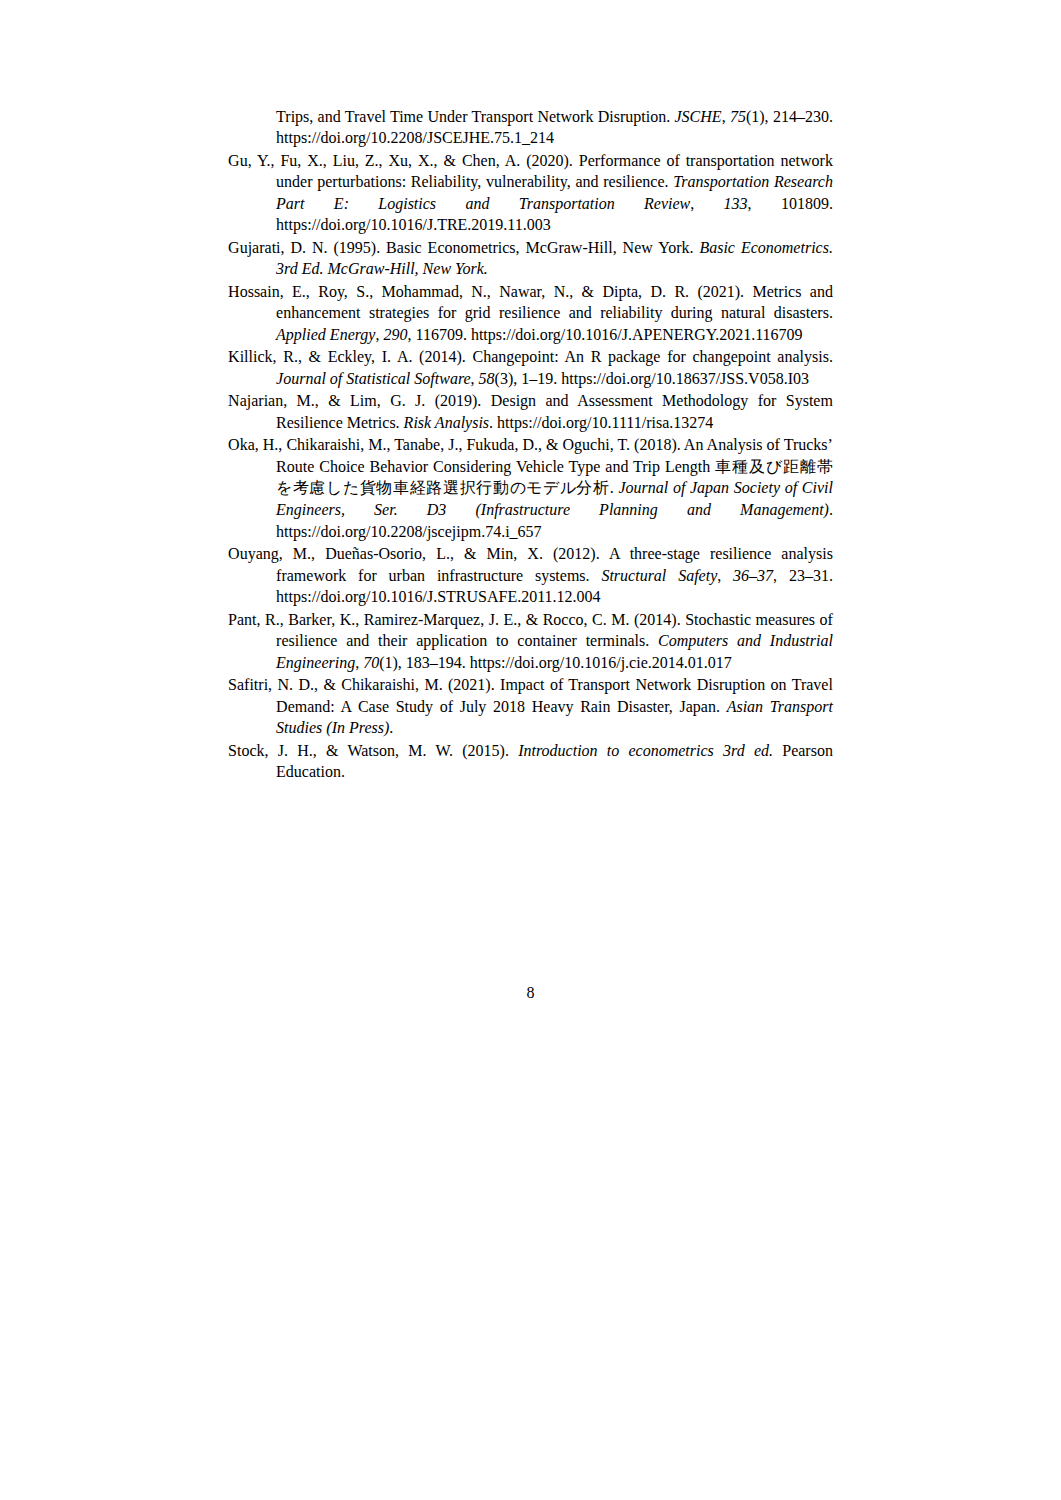Trips, and Travel Time Under Transport Network Disruption. JSCHE, 75(1), 214–230. https://doi.org/10.2208/JSCEJHE.75.1_214
Gu, Y., Fu, X., Liu, Z., Xu, X., & Chen, A. (2020). Performance of transportation network under perturbations: Reliability, vulnerability, and resilience. Transportation Research Part E: Logistics and Transportation Review, 133, 101809. https://doi.org/10.1016/J.TRE.2019.11.003
Gujarati, D. N. (1995). Basic Econometrics, McGraw-Hill, New York. Basic Econometrics. 3rd Ed. McGraw-Hill, New York.
Hossain, E., Roy, S., Mohammad, N., Nawar, N., & Dipta, D. R. (2021). Metrics and enhancement strategies for grid resilience and reliability during natural disasters. Applied Energy, 290, 116709. https://doi.org/10.1016/J.APENERGY.2021.116709
Killick, R., & Eckley, I. A. (2014). Changepoint: An R package for changepoint analysis. Journal of Statistical Software, 58(3), 1–19. https://doi.org/10.18637/JSS.V058.I03
Najarian, M., & Lim, G. J. (2019). Design and Assessment Methodology for System Resilience Metrics. Risk Analysis. https://doi.org/10.1111/risa.13274
Oka, H., Chikaraishi, M., Tanabe, J., Fukuda, D., & Oguchi, T. (2018). An Analysis of Trucks’ Route Choice Behavior Considering Vehicle Type and Trip Length 車種及び距離帯を考慮した貨物車経路選択行動のモデル分析. Journal of Japan Society of Civil Engineers, Ser. D3 (Infrastructure Planning and Management). https://doi.org/10.2208/jscejipm.74.i_657
Ouyang, M., Dueñas-Osorio, L., & Min, X. (2012). A three-stage resilience analysis framework for urban infrastructure systems. Structural Safety, 36–37, 23–31. https://doi.org/10.1016/J.STRUSAFE.2011.12.004
Pant, R., Barker, K., Ramirez-Marquez, J. E., & Rocco, C. M. (2014). Stochastic measures of resilience and their application to container terminals. Computers and Industrial Engineering, 70(1), 183–194. https://doi.org/10.1016/j.cie.2014.01.017
Safitri, N. D., & Chikaraishi, M. (2021). Impact of Transport Network Disruption on Travel Demand: A Case Study of July 2018 Heavy Rain Disaster, Japan. Asian Transport Studies (In Press).
Stock, J. H., & Watson, M. W. (2015). Introduction to econometrics 3rd ed. Pearson Education.
8